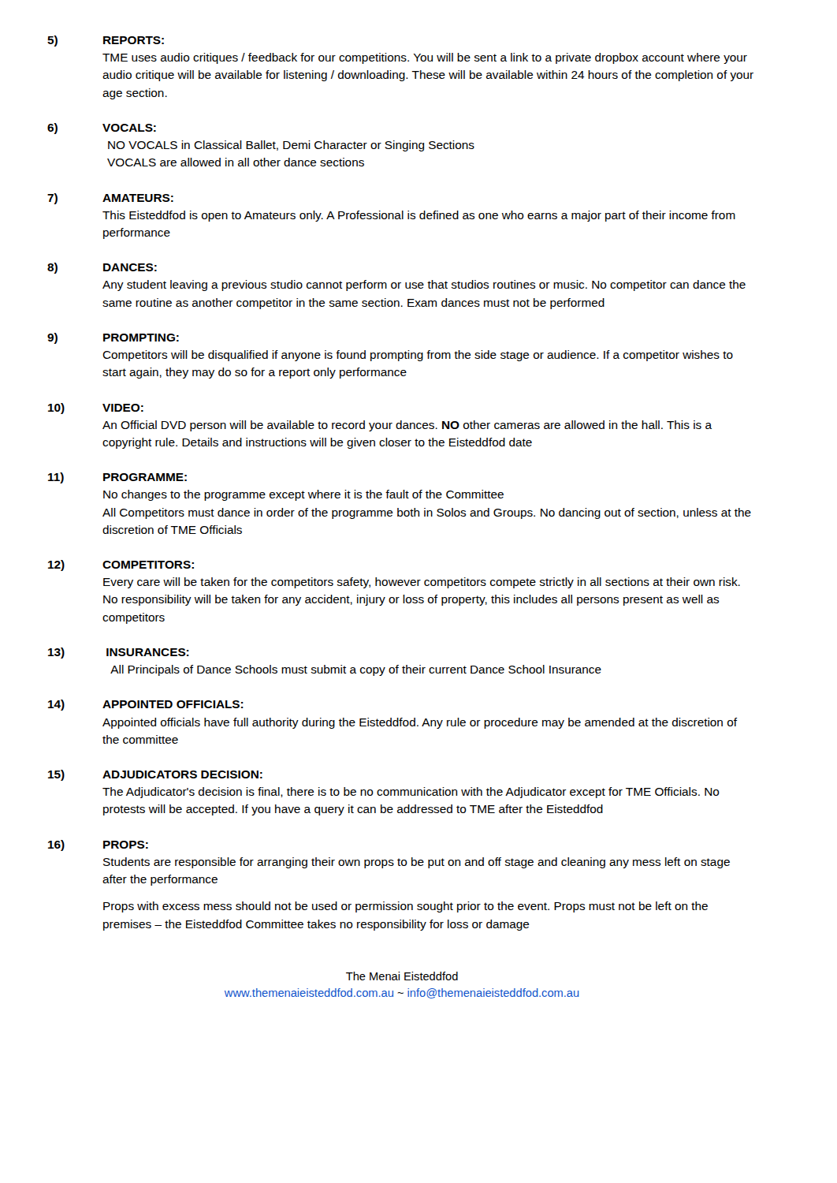REPORTS:
TME uses audio critiques / feedback for our competitions. You will be sent a link to a private dropbox account where your audio critique will be available for listening / downloading. These will be available within 24 hours of the completion of your age section.
VOCALS:
NO VOCALS in Classical Ballet, Demi Character or Singing Sections
VOCALS are allowed in all other dance sections
AMATEURS:
This Eisteddfod is open to Amateurs only. A Professional is defined as one who earns a major part of their income from performance
DANCES:
Any student leaving a previous studio cannot perform or use that studios routines or music. No competitor can dance the same routine as another competitor in the same section. Exam dances must not be performed
PROMPTING:
Competitors will be disqualified if anyone is found prompting from the side stage or audience. If a competitor wishes to start again, they may do so for a report only performance
VIDEO:
An Official DVD person will be available to record your dances. NO other cameras are allowed in the hall. This is a copyright rule. Details and instructions will be given closer to the Eisteddfod date
PROGRAMME:
No changes to the programme except where it is the fault of the Committee
All Competitors must dance in order of the programme both in Solos and Groups. No dancing out of section, unless at the discretion of TME Officials
COMPETITORS:
Every care will be taken for the competitors safety, however competitors compete strictly in all sections at their own risk. No responsibility will be taken for any accident, injury or loss of property, this includes all persons present as well as competitors
INSURANCES:
All Principals of Dance Schools must submit a copy of their current Dance School Insurance
APPOINTED OFFICIALS:
Appointed officials have full authority during the Eisteddfod. Any rule or procedure may be amended at the discretion of the committee
ADJUDICATORS DECISION:
The Adjudicator's decision is final, there is to be no communication with the Adjudicator except for TME Officials. No protests will be accepted. If you have a query it can be addressed to TME after the Eisteddfod
PROPS:
Students are responsible for arranging their own props to be put on and off stage and cleaning any mess left on stage after the performance
Props with excess mess should not be used or permission sought prior to the event. Props must not be left on the premises – the Eisteddfod Committee takes no responsibility for loss or damage
The Menai Eisteddfod
www.themenaieisteddfod.com.au ~ info@themenaieisteddfod.com.au